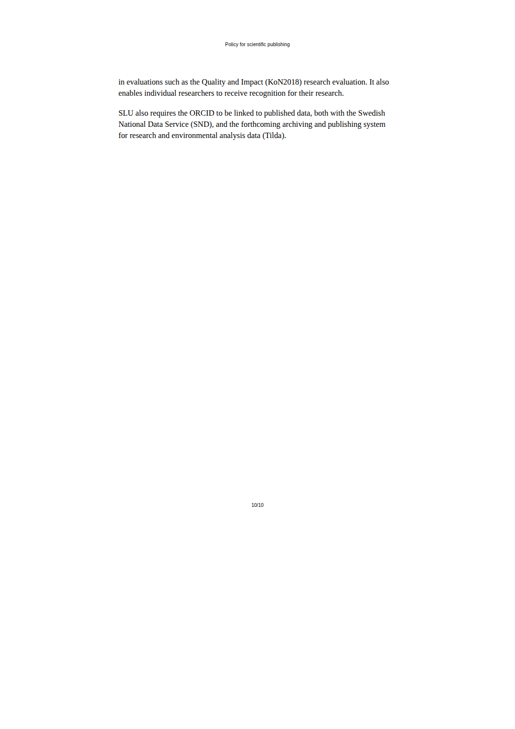Policy for scientific publishing
in evaluations such as the Quality and Impact (KoN2018) research evaluation. It also enables individual researchers to receive recognition for their research.
SLU also requires the ORCID to be linked to published data, both with the Swedish National Data Service (SND), and the forthcoming archiving and publishing system for research and environmental analysis data (Tilda).
10/10